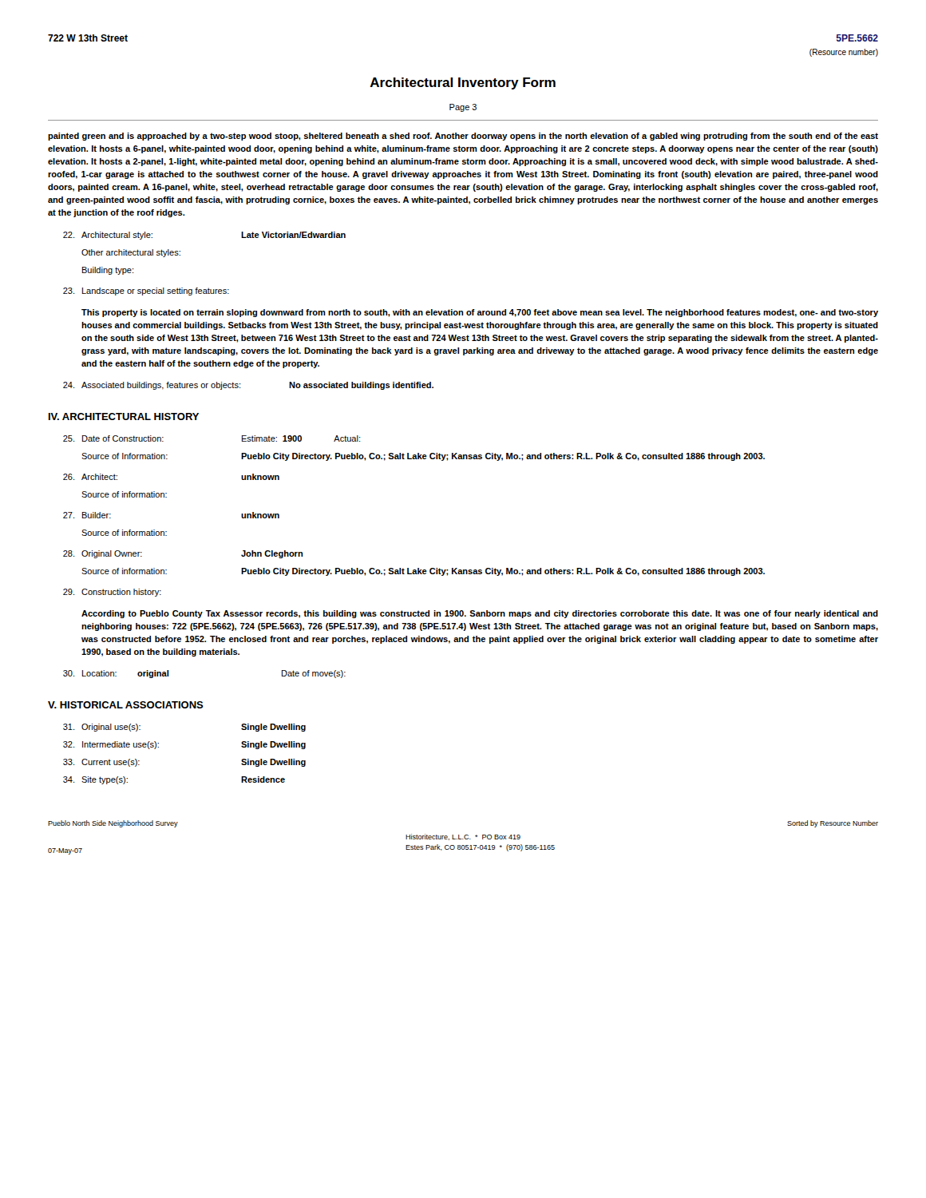722 W 13th Street
5PE.5662
(Resource number)
Architectural Inventory Form
Page 3
painted green and is approached by a two-step wood stoop, sheltered beneath a shed roof. Another doorway opens in the north elevation of a gabled wing protruding from the south end of the east elevation. It hosts a 6-panel, white-painted wood door, opening behind a white, aluminum-frame storm door. Approaching it are 2 concrete steps. A doorway opens near the center of the rear (south) elevation. It hosts a 2-panel, 1-light, white-painted metal door, opening behind an aluminum-frame storm door. Approaching it is a small, uncovered wood deck, with simple wood balustrade. A shed-roofed, 1-car garage is attached to the southwest corner of the house. A gravel driveway approaches it from West 13th Street. Dominating its front (south) elevation are paired, three-panel wood doors, painted cream. A 16-panel, white, steel, overhead retractable garage door consumes the rear (south) elevation of the garage. Gray, interlocking asphalt shingles cover the cross-gabled roof, and green-painted wood soffit and fascia, with protruding cornice, boxes the eaves. A white-painted, corbelled brick chimney protrudes near the northwest corner of the house and another emerges at the junction of the roof ridges.
22.
Architectural style:
Late Victorian/Edwardian
Other architectural styles:
Building type:
23.
Landscape or special setting features:
This property is located on terrain sloping downward from north to south, with an elevation of around 4,700 feet above mean sea level. The neighborhood features modest, one- and two-story houses and commercial buildings. Setbacks from West 13th Street, the busy, principal east-west thoroughfare through this area, are generally the same on this block. This property is situated on the south side of West 13th Street, between 716 West 13th Street to the east and 724 West 13th Street to the west. Gravel covers the strip separating the sidewalk from the street. A planted-grass yard, with mature landscaping, covers the lot. Dominating the back yard is a gravel parking area and driveway to the attached garage. A wood privacy fence delimits the eastern edge and the eastern half of the southern edge of the property.
24.
Associated buildings, features or objects:
No associated buildings identified.
IV. ARCHITECTURAL HISTORY
25.
Date of Construction:
Estimate: 1900 Actual:
Source of Information:
Pueblo City Directory. Pueblo, Co.; Salt Lake City; Kansas City, Mo.; and others: R.L. Polk & Co, consulted 1886 through 2003.
26.
Architect:
unknown
Source of information:
27.
Builder:
unknown
Source of information:
28.
Original Owner:
John Cleghorn
Source of information:
Pueblo City Directory. Pueblo, Co.; Salt Lake City; Kansas City, Mo.; and others: R.L. Polk & Co, consulted 1886 through 2003.
29.
Construction history:
According to Pueblo County Tax Assessor records, this building was constructed in 1900. Sanborn maps and city directories corroborate this date. It was one of four nearly identical and neighboring houses: 722 (5PE.5662), 724 (5PE.5663), 726 (5PE.517.39), and 738 (5PE.517.4) West 13th Street. The attached garage was not an original feature but, based on Sanborn maps, was constructed before 1952. The enclosed front and rear porches, replaced windows, and the paint applied over the original brick exterior wall cladding appear to date to sometime after 1990, based on the building materials.
30.
Location:
original
Date of move(s):
V. HISTORICAL ASSOCIATIONS
31.
Original use(s):
Single Dwelling
32.
Intermediate use(s):
Single Dwelling
33.
Current use(s):
Single Dwelling
34.
Site type(s):
Residence
Pueblo North Side Neighborhood Survey
Sorted by Resource Number
Historitecture, L.L.C. * PO Box 419
07-May-07
Estes Park, CO 80517-0419 * (970) 586-1165